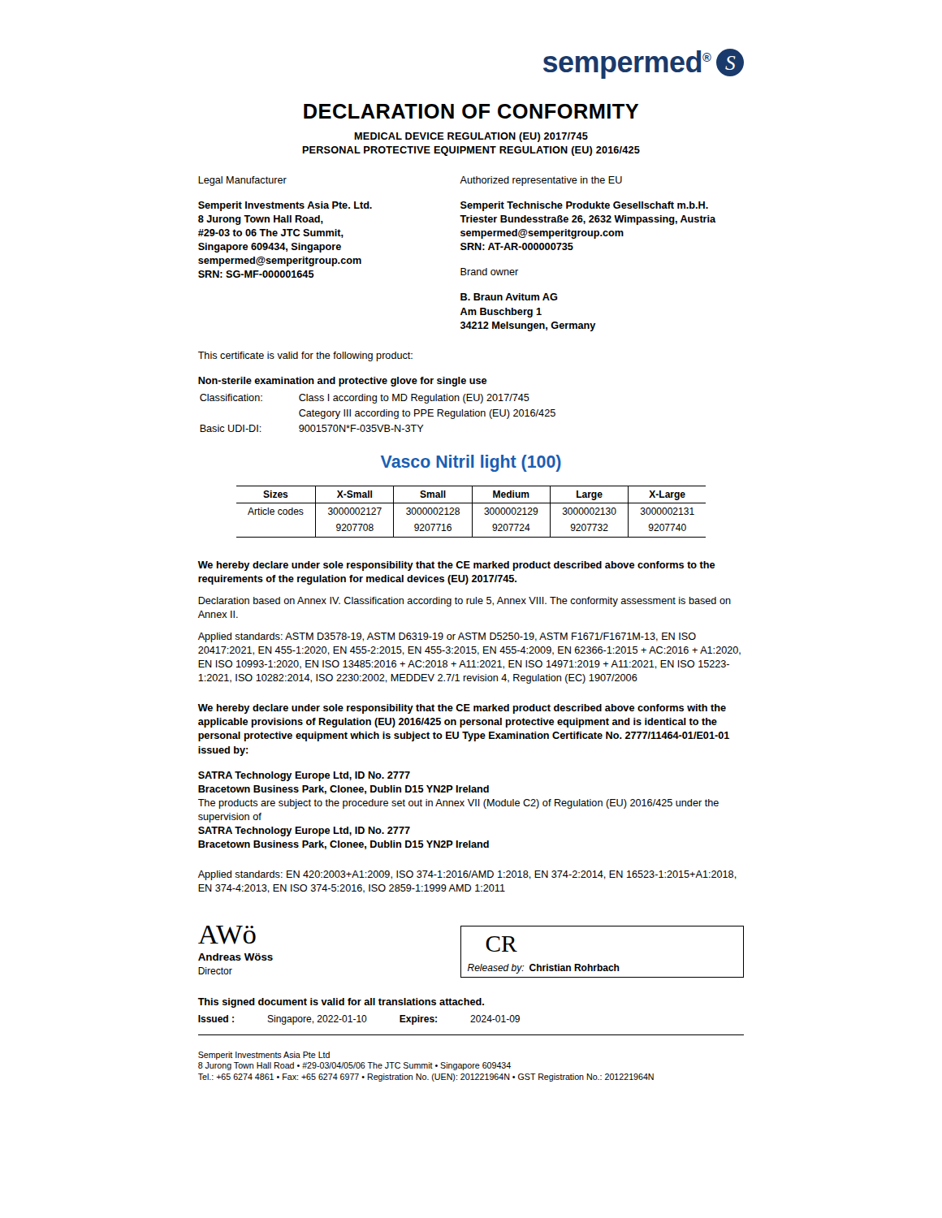sempermed®S
DECLARATION OF CONFORMITY
MEDICAL DEVICE REGULATION (EU) 2017/745
PERSONAL PROTECTIVE EQUIPMENT REGULATION (EU) 2016/425
| Legal Manufacturer Semperit Investments Asia Pte. Ltd. 8 Jurong Town Hall Road, #29-03 to 06 The JTC Summit, Singapore 609434, Singapore sempermed@semperitgroup.com SRN: SG-MF-000001645 | Authorized representative in the EU Semperit Technische Produkte Gesellschaft m.b.H. Triester Bundesstraße 26, 2632 Wimpassing, Austria sempermed@semperitgroup.com SRN: AT-AR-000000735 Brand owner B. Braun Avitum AG Am Buschberg 1 34212 Melsungen, Germany |
This certificate is valid for the following product:
Non-sterile examination and protective glove for single use
| Classification: | Class I according to MD Regulation (EU) 2017/745 |
| | Category III according to PPE Regulation (EU) 2016/425 |
| Basic UDI-DI: | 9001570N*F-035VB-N-3TY |
Vasco Nitril light (100)
| Sizes | X-Small | Small | Medium | Large | X-Large |
| --- | --- | --- | --- | --- | --- |
| Article codes | 3000002127 | 3000002128 | 3000002129 | 3000002130 | 3000002131 |
| | 9207708 | 9207716 | 9207724 | 9207732 | 9207740 |
We hereby declare under sole responsibility that the CE marked product described above conforms to the requirements of the regulation for medical devices (EU) 2017/745.
Declaration based on Annex IV. Classification according to rule 5, Annex VIII. The conformity assessment is based on Annex II.
Applied standards: ASTM D3578-19, ASTM D6319-19 or ASTM D5250-19, ASTM F1671/F1671M-13, EN ISO 20417:2021, EN 455-1:2020, EN 455-2:2015, EN 455-3:2015, EN 455-4:2009, EN 62366-1:2015 + AC:2016 + A1:2020, EN ISO 10993-1:2020, EN ISO 13485:2016 + AC:2018 + A11:2021, EN ISO 14971:2019 + A11:2021, EN ISO 15223-1:2021, ISO 10282:2014, ISO 2230:2002, MEDDEV 2.7/1 revision 4, Regulation (EC) 1907/2006
We hereby declare under sole responsibility that the CE marked product described above conforms with the applicable provisions of Regulation (EU) 2016/425 on personal protective equipment and is identical to the personal protective equipment which is subject to EU Type Examination Certificate No. 2777/11464-01/E01-01 issued by:
SATRA Technology Europe Ltd, ID No. 2777
Bracetown Business Park, Clonee, Dublin D15 YN2P Ireland
The products are subject to the procedure set out in Annex VII (Module C2) of Regulation (EU) 2016/425 under the supervision of
SATRA Technology Europe Ltd, ID No. 2777
Bracetown Business Park, Clonee, Dublin D15 YN2P Ireland
Applied standards: EN 420:2003+A1:2009, ISO 374-1:2016/AMD 1:2018, EN 374-2:2014, EN 16523-1:2015+A1:2018, EN 374-4:2013, EN ISO 374-5:2016, ISO 2859-1:1999 AMD 1:2011
| AWö Andreas Wöss Director | CR Released by: Christian Rohrbach |
This signed document is valid for all translations attached.
Issued : Singapore, 2022-01-10 Expires: 2024-01-09
Semperit Investments Asia Pte Ltd
8 Jurong Town Hall Road • #29-03/04/05/06 The JTC Summit • Singapore 609434
Tel.: +65 6274 4861 • Fax: +65 6274 6977 • Registration No. (UEN): 201221964N • GST Registration No.: 201221964N